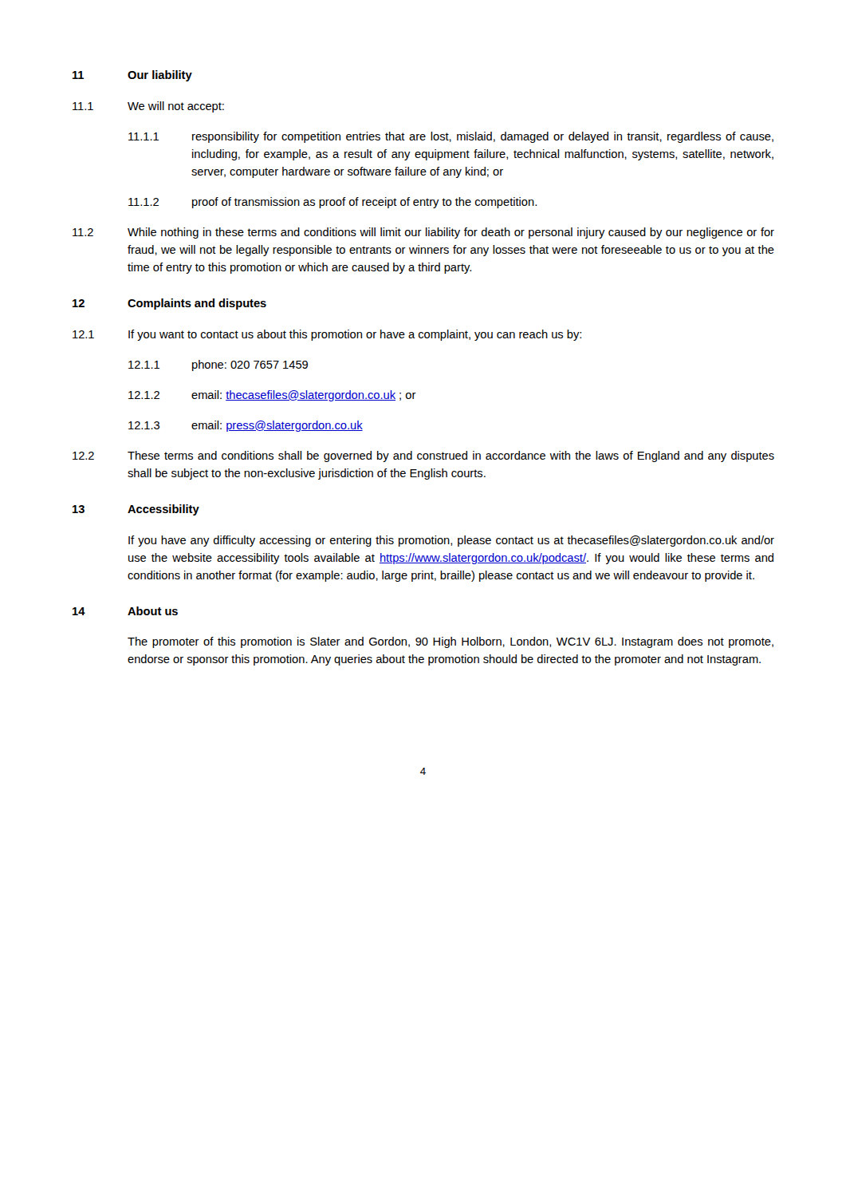11
Our liability
11.1
We will not accept:
11.1.1
responsibility for competition entries that are lost, mislaid, damaged or delayed in transit, regardless of cause, including, for example, as a result of any equipment failure, technical malfunction, systems, satellite, network, server, computer hardware or software failure of any kind; or
11.1.2
proof of transmission as proof of receipt of entry to the competition.
11.2
While nothing in these terms and conditions will limit our liability for death or personal injury caused by our negligence or for fraud, we will not be legally responsible to entrants or winners for any losses that were not foreseeable to us or to you at the time of entry to this promotion or which are caused by a third party.
12
Complaints and disputes
12.1
If you want to contact us about this promotion or have a complaint, you can reach us by:
12.1.1
phone: 020 7657 1459
12.1.2
email: thecasefiles@slatergordon.co.uk ; or
12.1.3
email: press@slatergordon.co.uk
12.2
These terms and conditions shall be governed by and construed in accordance with the laws of England and any disputes shall be subject to the non-exclusive jurisdiction of the English courts.
13
Accessibility
If you have any difficulty accessing or entering this promotion, please contact us at thecasefiles@slatergordon.co.uk and/or use the website accessibility tools available at https://www.slatergordon.co.uk/podcast/. If you would like these terms and conditions in another format (for example: audio, large print, braille) please contact us and we will endeavour to provide it.
14
About us
The promoter of this promotion is Slater and Gordon, 90 High Holborn, London, WC1V 6LJ. Instagram does not promote, endorse or sponsor this promotion. Any queries about the promotion should be directed to the promoter and not Instagram.
4